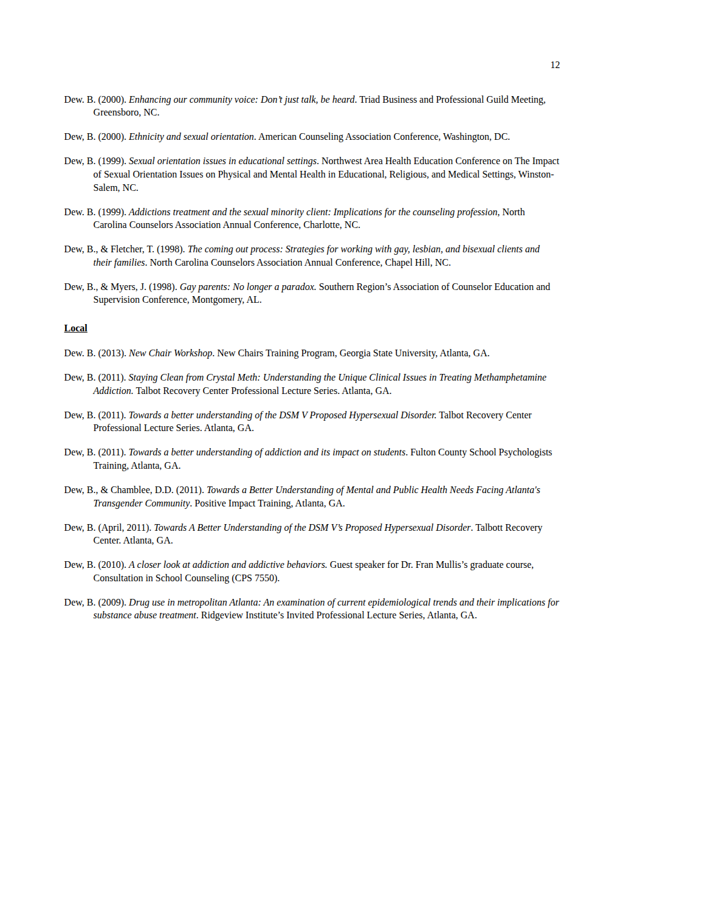12
Dew. B. (2000). Enhancing our community voice: Don’t just talk, be heard. Triad Business and Professional Guild Meeting, Greensboro, NC.
Dew, B. (2000). Ethnicity and sexual orientation. American Counseling Association Conference, Washington, DC.
Dew, B. (1999). Sexual orientation issues in educational settings. Northwest Area Health Education Conference on The Impact of Sexual Orientation Issues on Physical and Mental Health in Educational, Religious, and Medical Settings, Winston-Salem, NC.
Dew. B. (1999). Addictions treatment and the sexual minority client: Implications for the counseling profession, North Carolina Counselors Association Annual Conference, Charlotte, NC.
Dew, B., & Fletcher, T. (1998). The coming out process: Strategies for working with gay, lesbian, and bisexual clients and their families. North Carolina Counselors Association Annual Conference, Chapel Hill, NC.
Dew, B., & Myers, J. (1998). Gay parents: No longer a paradox. Southern Region’s Association of Counselor Education and Supervision Conference, Montgomery, AL.
Local
Dew. B. (2013). New Chair Workshop. New Chairs Training Program, Georgia State University, Atlanta, GA.
Dew, B. (2011). Staying Clean from Crystal Meth: Understanding the Unique Clinical Issues in Treating Methamphetamine Addiction. Talbot Recovery Center Professional Lecture Series. Atlanta, GA.
Dew, B. (2011). Towards a better understanding of the DSM V Proposed Hypersexual Disorder. Talbot Recovery Center Professional Lecture Series. Atlanta, GA.
Dew, B. (2011). Towards a better understanding of addiction and its impact on students. Fulton County School Psychologists Training, Atlanta, GA.
Dew, B., & Chamblee, D.D. (2011). Towards a Better Understanding of Mental and Public Health Needs Facing Atlanta's Transgender Community. Positive Impact Training, Atlanta, GA.
Dew, B. (April, 2011). Towards A Better Understanding of the DSM V’s Proposed Hypersexual Disorder. Talbott Recovery Center. Atlanta, GA.
Dew, B. (2010). A closer look at addiction and addictive behaviors. Guest speaker for Dr. Fran Mullis’s graduate course, Consultation in School Counseling (CPS 7550).
Dew, B. (2009). Drug use in metropolitan Atlanta: An examination of current epidemiological trends and their implications for substance abuse treatment. Ridgeview Institute’s Invited Professional Lecture Series, Atlanta, GA.